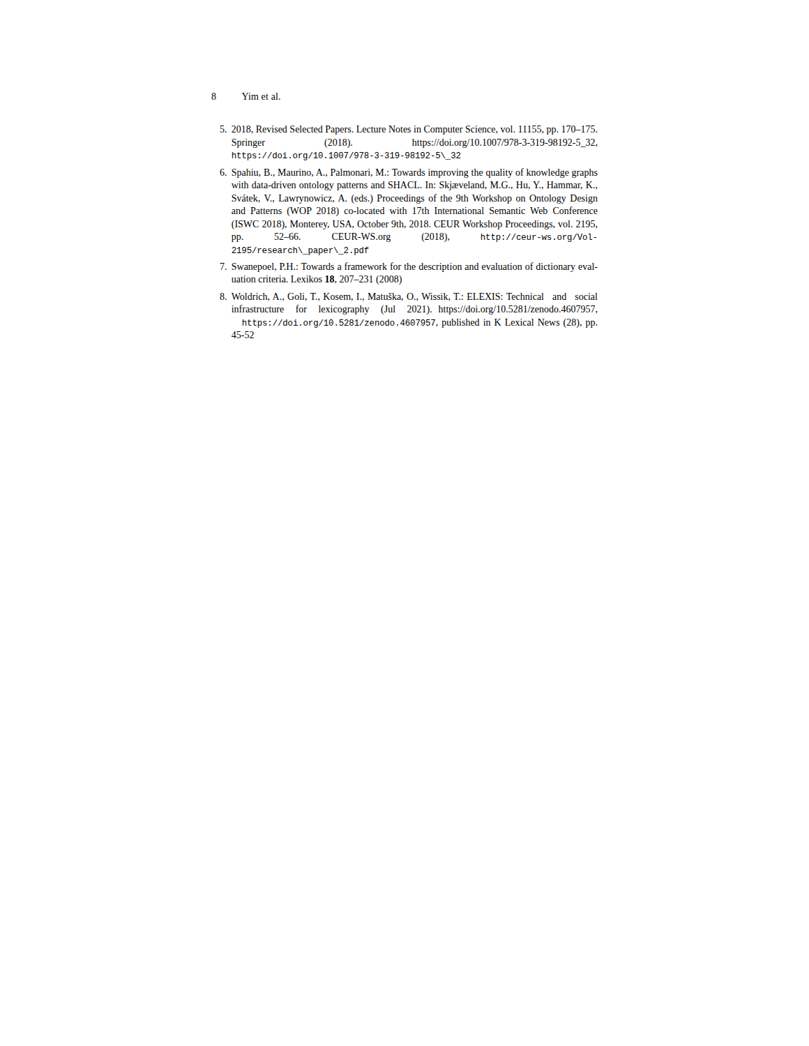8 Yim et al.
2018, Revised Selected Papers. Lecture Notes in Computer Science, vol. 11155, pp. 170–175. Springer (2018). https://doi.org/10.1007/978-3-319-98192-5_32, https://doi.org/10.1007/978-3-319-98192-5\_32
Spahiu, B., Maurino, A., Palmonari, M.: Towards improving the quality of knowledge graphs with data-driven ontology patterns and SHACL. In: Skjæveland, M.G., Hu, Y., Hammar, K., Svátek, V., Lawrynowicz, A. (eds.) Proceedings of the 9th Workshop on Ontology Design and Patterns (WOP 2018) co-located with 17th International Semantic Web Conference (ISWC 2018), Monterey, USA, October 9th, 2018. CEUR Workshop Proceedings, vol. 2195, pp. 52–66. CEUR-WS.org (2018), http://ceur-ws.org/Vol-2195/research\_paper\_2.pdf
Swanepoel, P.H.: Towards a framework for the description and evaluation of dictionary evaluation criteria. Lexikos 18, 207–231 (2008)
Woldrich, A., Goli, T., Kosem, I., Matuška, O., Wissik, T.: ELEXIS: Technical and social infrastructure for lexicography (Jul 2021). https://doi.org/10.5281/zenodo.4607957, https://doi.org/10.5281/zenodo.4607957, published in K Lexical News (28), pp. 45-52